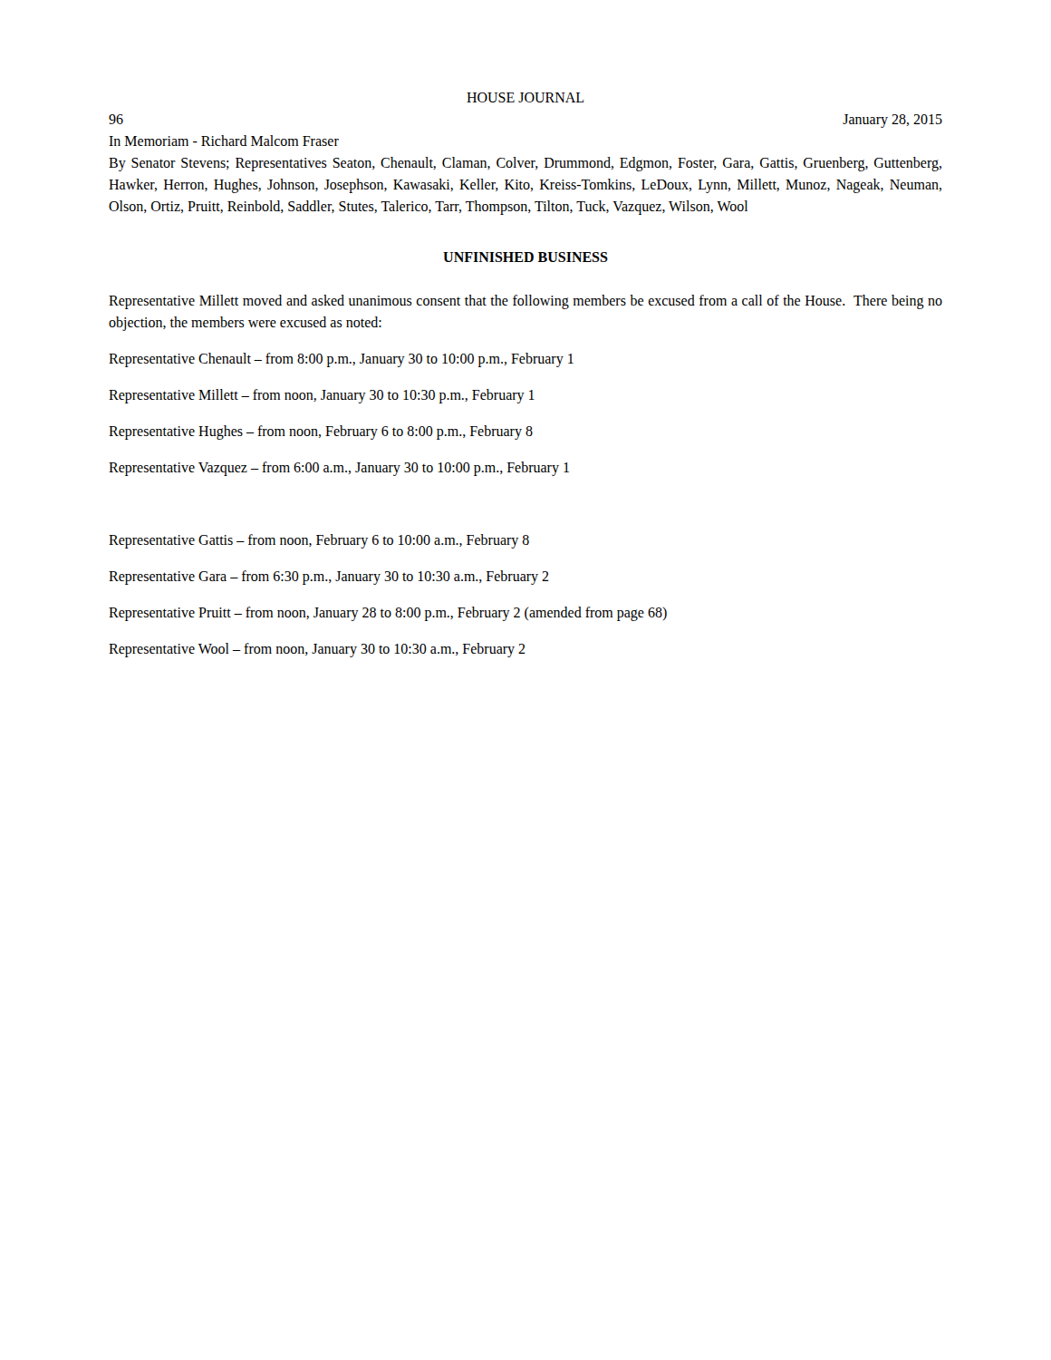HOUSE JOURNAL
96 January 28, 2015
In Memoriam - Richard Malcom Fraser
By Senator Stevens; Representatives Seaton, Chenault, Claman, Colver, Drummond, Edgmon, Foster, Gara, Gattis, Gruenberg, Guttenberg, Hawker, Herron, Hughes, Johnson, Josephson, Kawasaki, Keller, Kito, Kreiss-Tomkins, LeDoux, Lynn, Millett, Munoz, Nageak, Neuman, Olson, Ortiz, Pruitt, Reinbold, Saddler, Stutes, Talerico, Tarr, Thompson, Tilton, Tuck, Vazquez, Wilson, Wool
UNFINISHED BUSINESS
Representative Millett moved and asked unanimous consent that the following members be excused from a call of the House. There being no objection, the members were excused as noted:
Representative Chenault – from 8:00 p.m., January 30 to 10:00 p.m., February 1
Representative Millett – from noon, January 30 to 10:30 p.m., February 1
Representative Hughes – from noon, February 6 to 8:00 p.m., February 8
Representative Vazquez – from 6:00 a.m., January 30 to 10:00 p.m., February 1
Representative Gattis – from noon, February 6 to 10:00 a.m., February 8
Representative Gara – from 6:30 p.m., January 30 to 10:30 a.m., February 2
Representative Pruitt – from noon, January 28 to 8:00 p.m., February 2 (amended from page 68)
Representative Wool – from noon, January 30 to 10:30 a.m., February 2